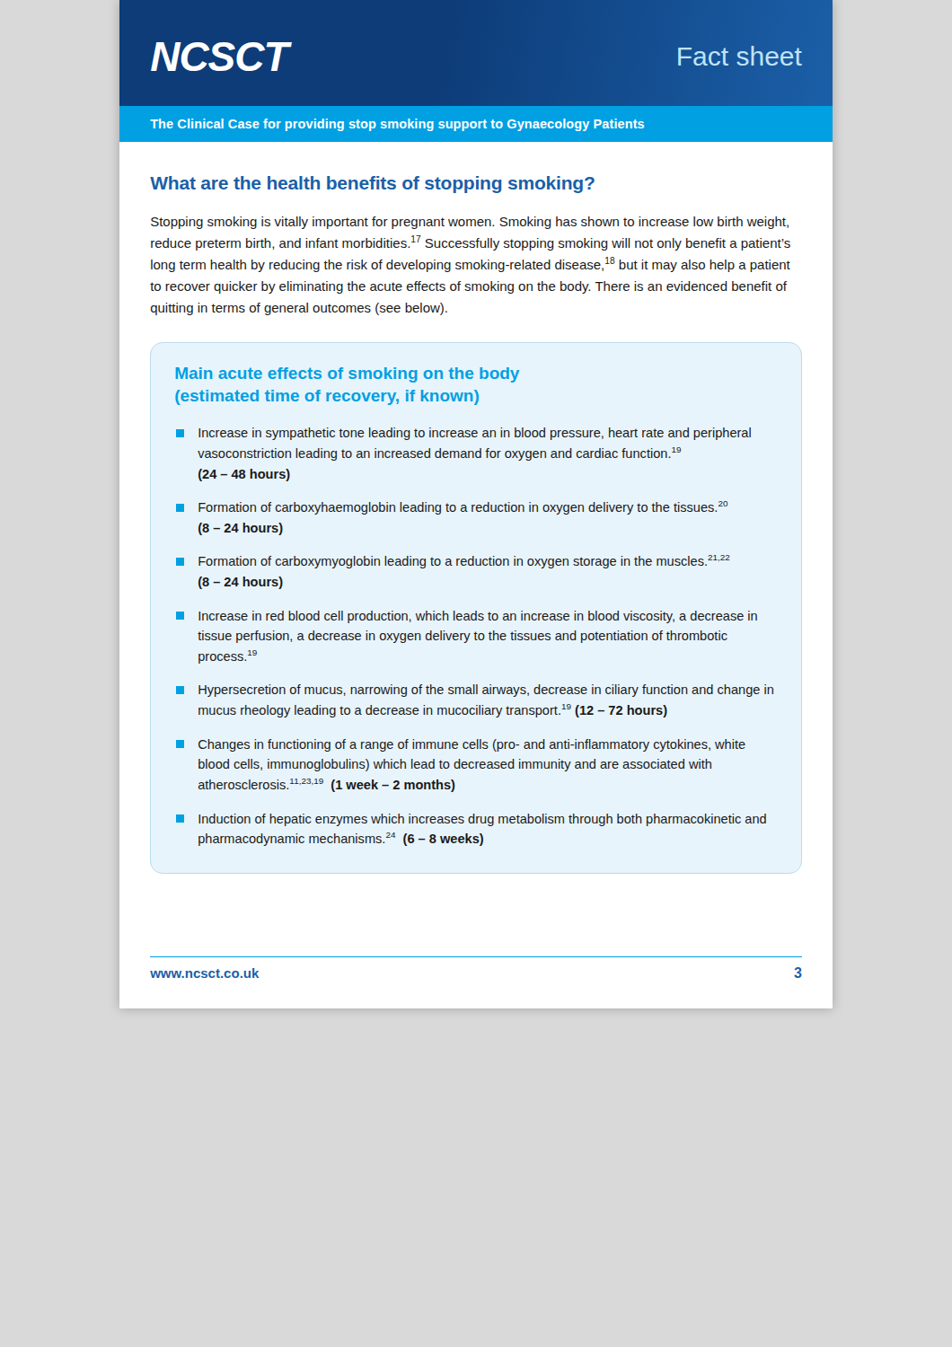NCSCT
Fact sheet
The Clinical Case for providing stop smoking support to Gynaecology Patients
What are the health benefits of stopping smoking?
Stopping smoking is vitally important for pregnant women. Smoking has shown to increase low birth weight, reduce preterm birth, and infant morbidities.17 Successfully stopping smoking will not only benefit a patient’s long term health by reducing the risk of developing smoking-related disease,18 but it may also help a patient to recover quicker by eliminating the acute effects of smoking on the body. There is an evidenced benefit of quitting in terms of general outcomes (see below).
Main acute effects of smoking on the body
(estimated time of recovery, if known)
Increase in sympathetic tone leading to increase an in blood pressure, heart rate and peripheral vasoconstriction leading to an increased demand for oxygen and cardiac function.19
(24 – 48 hours)
Formation of carboxyhaemoglobin leading to a reduction in oxygen delivery to the tissues.20
(8 – 24 hours)
Formation of carboxymyoglobin leading to a reduction in oxygen storage in the muscles.21,22
(8 – 24 hours)
Increase in red blood cell production, which leads to an increase in blood viscosity, a decrease in tissue perfusion, a decrease in oxygen delivery to the tissues and potentiation of thrombotic process.19
Hypersecretion of mucus, narrowing of the small airways, decrease in ciliary function and change in mucus rheology leading to a decrease in mucociliary transport.19 (12 – 72 hours)
Changes in functioning of a range of immune cells (pro- and anti-inflammatory cytokines, white blood cells, immunoglobulins) which lead to decreased immunity and are associated with atherosclerosis.11,23,19 (1 week – 2 months)
Induction of hepatic enzymes which increases drug metabolism through both pharmacokinetic and pharmacodynamic mechanisms.24 (6 – 8 weeks)
www.ncsct.co.uk 3